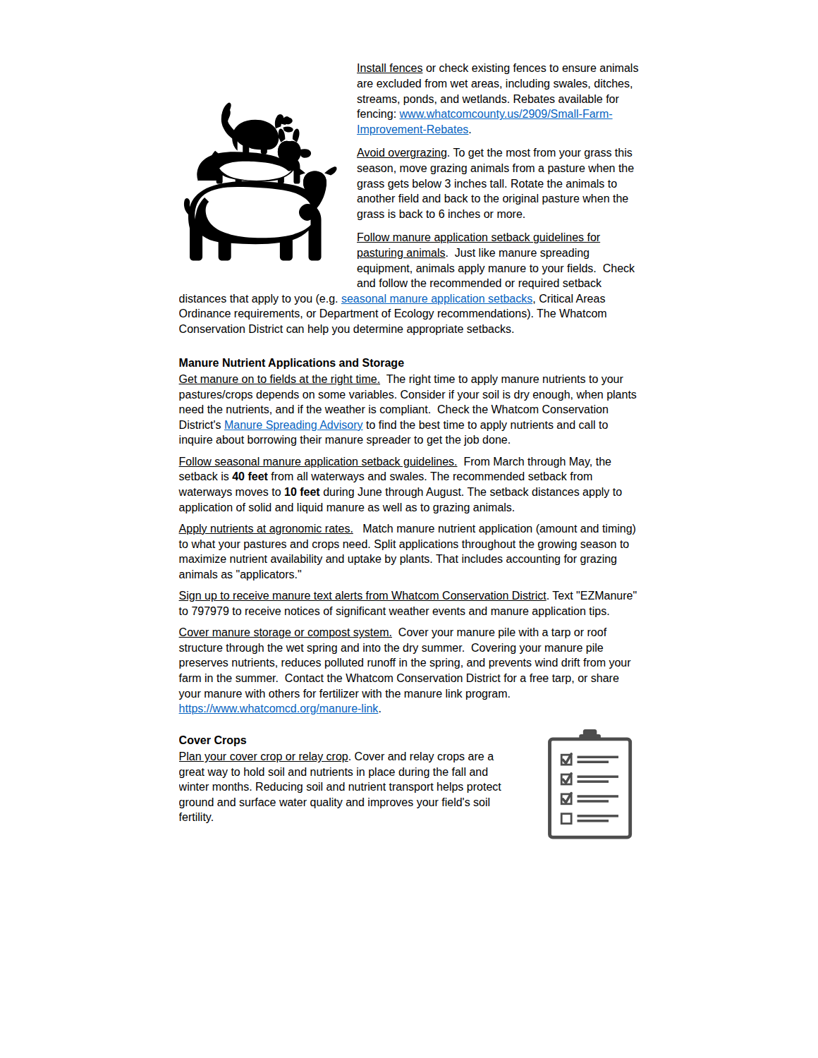Install fences or check existing fences to ensure animals are excluded from wet areas, including swales, ditches, streams, ponds, and wetlands. Rebates available for fencing: www.whatcomcounty.us/2909/Small-Farm-Improvement-Rebates.
Avoid overgrazing. To get the most from your grass this season, move grazing animals from a pasture when the grass gets below 3 inches tall. Rotate the animals to another field and back to the original pasture when the grass is back to 6 inches or more.
Follow manure application setback guidelines for pasturing animals. Just like manure spreading equipment, animals apply manure to your fields. Check and follow the recommended or required setback distances that apply to you (e.g. seasonal manure application setbacks, Critical Areas Ordinance requirements, or Department of Ecology recommendations). The Whatcom Conservation District can help you determine appropriate setbacks.
Manure Nutrient Applications and Storage
Get manure on to fields at the right time. The right time to apply manure nutrients to your pastures/crops depends on some variables. Consider if your soil is dry enough, when plants need the nutrients, and if the weather is compliant. Check the Whatcom Conservation District's Manure Spreading Advisory to find the best time to apply nutrients and call to inquire about borrowing their manure spreader to get the job done.
Follow seasonal manure application setback guidelines. From March through May, the setback is 40 feet from all waterways and swales. The recommended setback from waterways moves to 10 feet during June through August. The setback distances apply to application of solid and liquid manure as well as to grazing animals.
Apply nutrients at agronomic rates. Match manure nutrient application (amount and timing) to what your pastures and crops need. Split applications throughout the growing season to maximize nutrient availability and uptake by plants. That includes accounting for grazing animals as "applicators."
Sign up to receive manure text alerts from Whatcom Conservation District. Text "EZManure" to 797979 to receive notices of significant weather events and manure application tips.
Cover manure storage or compost system. Cover your manure pile with a tarp or roof structure through the wet spring and into the dry summer. Covering your manure pile preserves nutrients, reduces polluted runoff in the spring, and prevents wind drift from your farm in the summer. Contact the Whatcom Conservation District for a free tarp, or share your manure with others for fertilizer with the manure link program. https://www.whatcomcd.org/manure-link.
Cover Crops
Plan your cover crop or relay crop. Cover and relay crops are a great way to hold soil and nutrients in place during the fall and winter months. Reducing soil and nutrient transport helps protect ground and surface water quality and improves your field's soil fertility.